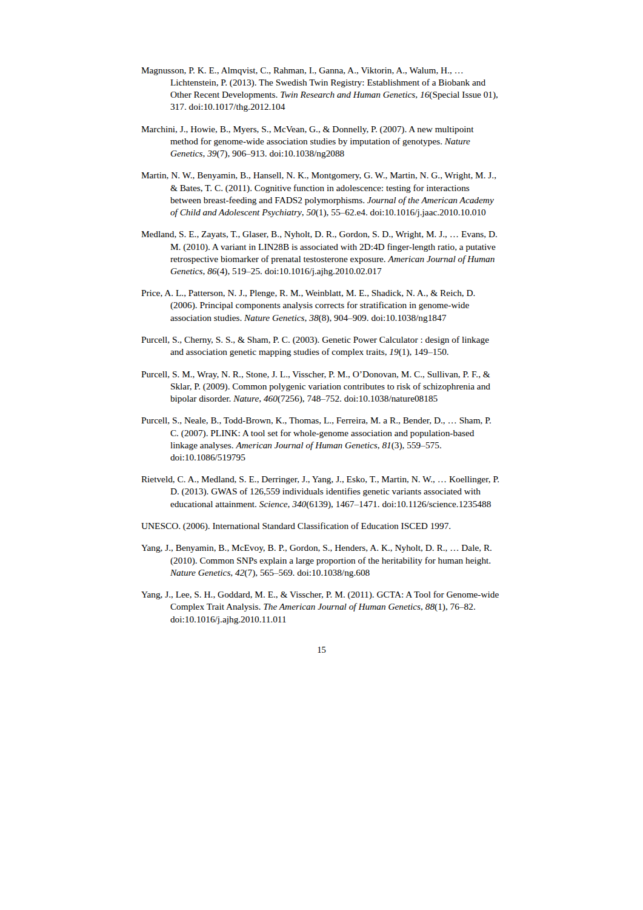Magnusson, P. K. E., Almqvist, C., Rahman, I., Ganna, A., Viktorin, A., Walum, H., … Lichtenstein, P. (2013). The Swedish Twin Registry: Establishment of a Biobank and Other Recent Developments. Twin Research and Human Genetics, 16(Special Issue 01), 317. doi:10.1017/thg.2012.104
Marchini, J., Howie, B., Myers, S., McVean, G., & Donnelly, P. (2007). A new multipoint method for genome-wide association studies by imputation of genotypes. Nature Genetics, 39(7), 906–913. doi:10.1038/ng2088
Martin, N. W., Benyamin, B., Hansell, N. K., Montgomery, G. W., Martin, N. G., Wright, M. J., & Bates, T. C. (2011). Cognitive function in adolescence: testing for interactions between breast-feeding and FADS2 polymorphisms. Journal of the American Academy of Child and Adolescent Psychiatry, 50(1), 55–62.e4. doi:10.1016/j.jaac.2010.10.010
Medland, S. E., Zayats, T., Glaser, B., Nyholt, D. R., Gordon, S. D., Wright, M. J., … Evans, D. M. (2010). A variant in LIN28B is associated with 2D:4D finger-length ratio, a putative retrospective biomarker of prenatal testosterone exposure. American Journal of Human Genetics, 86(4), 519–25. doi:10.1016/j.ajhg.2010.02.017
Price, A. L., Patterson, N. J., Plenge, R. M., Weinblatt, M. E., Shadick, N. A., & Reich, D. (2006). Principal components analysis corrects for stratification in genome-wide association studies. Nature Genetics, 38(8), 904–909. doi:10.1038/ng1847
Purcell, S., Cherny, S. S., & Sham, P. C. (2003). Genetic Power Calculator : design of linkage and association genetic mapping studies of complex traits, 19(1), 149–150.
Purcell, S. M., Wray, N. R., Stone, J. L., Visscher, P. M., O’Donovan, M. C., Sullivan, P. F., & Sklar, P. (2009). Common polygenic variation contributes to risk of schizophrenia and bipolar disorder. Nature, 460(7256), 748–752. doi:10.1038/nature08185
Purcell, S., Neale, B., Todd-Brown, K., Thomas, L., Ferreira, M. a R., Bender, D., … Sham, P. C. (2007). PLINK: A tool set for whole-genome association and population-based linkage analyses. American Journal of Human Genetics, 81(3), 559–575. doi:10.1086/519795
Rietveld, C. A., Medland, S. E., Derringer, J., Yang, J., Esko, T., Martin, N. W., … Koellinger, P. D. (2013). GWAS of 126,559 individuals identifies genetic variants associated with educational attainment. Science, 340(6139), 1467–1471. doi:10.1126/science.1235488
UNESCO. (2006). International Standard Classification of Education ISCED 1997.
Yang, J., Benyamin, B., McEvoy, B. P., Gordon, S., Henders, A. K., Nyholt, D. R., … Dale, R. (2010). Common SNPs explain a large proportion of the heritability for human height. Nature Genetics, 42(7), 565–569. doi:10.1038/ng.608
Yang, J., Lee, S. H., Goddard, M. E., & Visscher, P. M. (2011). GCTA: A Tool for Genome-wide Complex Trait Analysis. The American Journal of Human Genetics, 88(1), 76–82. doi:10.1016/j.ajhg.2010.11.011
15